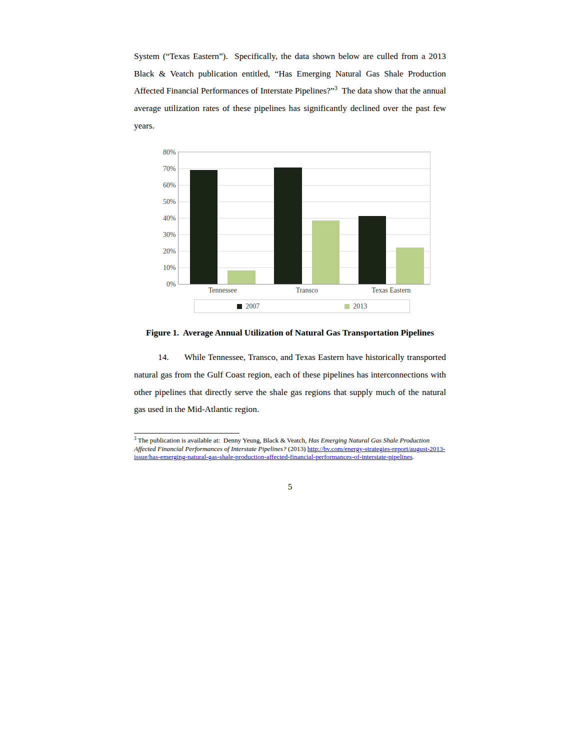System (“Texas Eastern”). Specifically, the data shown below are culled from a 2013 Black & Veatch publication entitled, “Has Emerging Natural Gas Shale Production Affected Financial Performances of Interstate Pipelines?”3 The data show that the annual average utilization rates of these pipelines has significantly declined over the past few years.
Pipeline Utilization (%)
80%
70%
60%
50%
40%
30%
20%
10%
0%
Tennessee
Transco
Texas Eastern
2007
2013
Figure 1. Average Annual Utilization of Natural Gas Transportation Pipelines
14. While Tennessee, Transco, and Texas Eastern have historically transported natural gas from the Gulf Coast region, each of these pipelines has interconnections with other pipelines that directly serve the shale gas regions that supply much of the natural gas used in the Mid-Atlantic region.
3 The publication is available at: Denny Yeung, Black & Veatch, Has Emerging Natural Gas Shale Production Affected Financial Performances of Interstate Pipelines? (2013) http://bv.com/energy-strategies-report/august-2013-issue/has-emerging-natural-gas-shale-production-affected-financial-performances-of-interstate-pipelines.
5